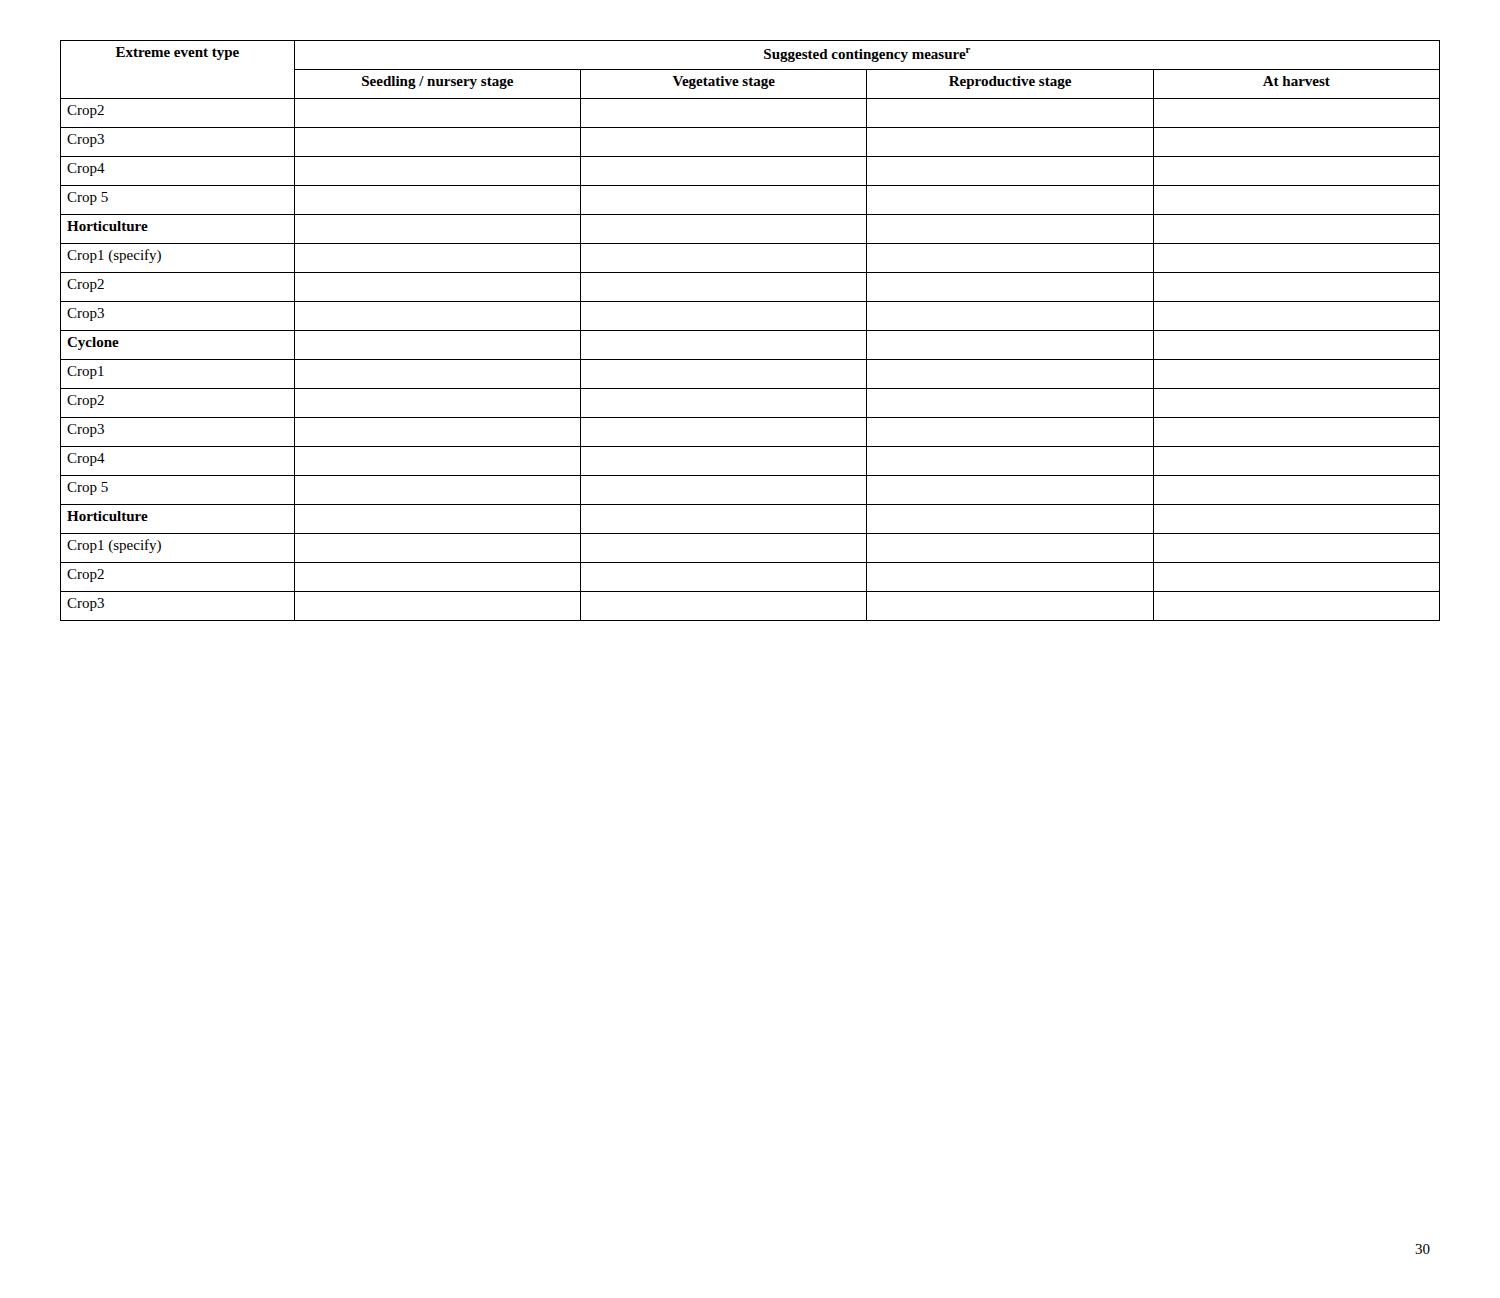| Extreme event type | Suggested contingency measure r |
| --- | --- |
| Seedling / nursery stage | Vegetative stage | Reproductive stage | At harvest |
| Crop2 | | | | |
| Crop3 | | | | |
| Crop4 | | | | |
| Crop 5 | | | | |
| Horticulture | | | | |
| Crop1 (specify) | | | | |
| Crop2 | | | | |
| Crop3 | | | | |
| Cyclone | | | | |
| Crop1 | | | | |
| Crop2 | | | | |
| Crop3 | | | | |
| Crop4 | | | | |
| Crop 5 | | | | |
| Horticulture | | | | |
| Crop1 (specify) | | | | |
| Crop2 | | | | |
| Crop3 | | | | |
30